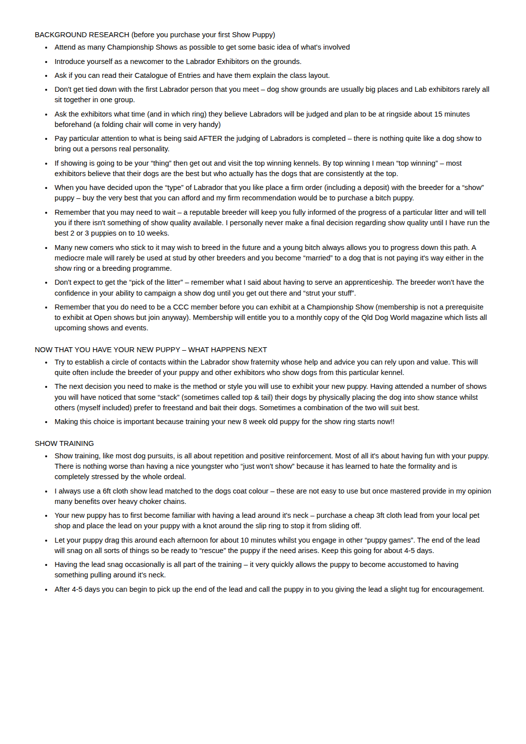BACKGROUND RESEARCH (before you purchase your first Show Puppy)
Attend as many Championship Shows as possible to get some basic idea of what's involved
Introduce yourself as a newcomer to the Labrador Exhibitors on the grounds.
Ask if you can read their Catalogue of Entries and have them explain the class layout.
Don't get tied down with the first Labrador person that you meet – dog show grounds are usually big places and Lab exhibitors rarely all sit together in one group.
Ask the exhibitors what time (and in which ring) they believe Labradors will be judged and plan to be at ringside about 15 minutes beforehand (a folding chair will come in very handy)
Pay particular attention to what is being said AFTER the judging of Labradors is completed – there is nothing quite like a dog show to bring out a persons real personality.
If showing is going to be your “thing” then get out and visit the top winning kennels. By top winning I mean “top winning” – most exhibitors believe that their dogs are the best but who actually has the dogs that are consistently at the top.
When you have decided upon the “type” of Labrador that you like place a firm order (including a deposit) with the breeder for a “show” puppy – buy the very best that you can afford and my firm recommendation would be to purchase a bitch puppy.
Remember that you may need to wait – a reputable breeder will keep you fully informed of the progress of a particular litter and will tell you if there isn't something of show quality available. I personally never make a final decision regarding show quality until I have run the best 2 or 3 puppies on to 10 weeks.
Many new comers who stick to it may wish to breed in the future and a young bitch always allows you to progress down this path. A mediocre male will rarely be used at stud by other breeders and you become “married” to a dog that is not paying it's way either in the show ring or a breeding programme.
Don't expect to get the “pick of the litter” – remember what I said about having to serve an apprenticeship. The breeder won't have the confidence in your ability to campaign a show dog until you get out there and “strut your stuff”.
Remember that you do need to be a CCC member before you can exhibit at a Championship Show (membership is not a prerequisite to exhibit at Open shows but join anyway). Membership will entitle you to a monthly copy of the Qld Dog World magazine which lists all upcoming shows and events.
NOW THAT YOU HAVE YOUR NEW PUPPY – WHAT HAPPENS NEXT
Try to establish a circle of contacts within the Labrador show fraternity whose help and advice you can rely upon and value. This will quite often include the breeder of your puppy and other exhibitors who show dogs from this particular kennel.
The next decision you need to make is the method or style you will use to exhibit your new puppy. Having attended a number of shows you will have noticed that some “stack” (sometimes called top & tail) their dogs by physically placing the dog into show stance whilst others (myself included) prefer to freestand and bait their dogs. Sometimes a combination of the two will suit best.
Making this choice is important because training your new 8 week old puppy for the show ring starts now!!
SHOW TRAINING
Show training, like most dog pursuits, is all about repetition and positive reinforcement. Most of all it's about having fun with your puppy. There is nothing worse than having a nice youngster who “just won't show” because it has learned to hate the formality and is completely stressed by the whole ordeal.
I always use a 6ft cloth show lead matched to the dogs coat colour – these are not easy to use but once mastered provide in my opinion many benefits over heavy choker chains.
Your new puppy has to first become familiar with having a lead around it's neck – purchase a cheap 3ft cloth lead from your local pet shop and place the lead on your puppy with a knot around the slip ring to stop it from sliding off.
Let your puppy drag this around each afternoon for about 10 minutes whilst you engage in other “puppy games”. The end of the lead will snag on all sorts of things so be ready to “rescue” the puppy if the need arises. Keep this going for about 4-5 days.
Having the lead snag occasionally is all part of the training – it very quickly allows the puppy to become accustomed to having something pulling around it's neck.
After 4-5 days you can begin to pick up the end of the lead and call the puppy in to you giving the lead a slight tug for encouragement.